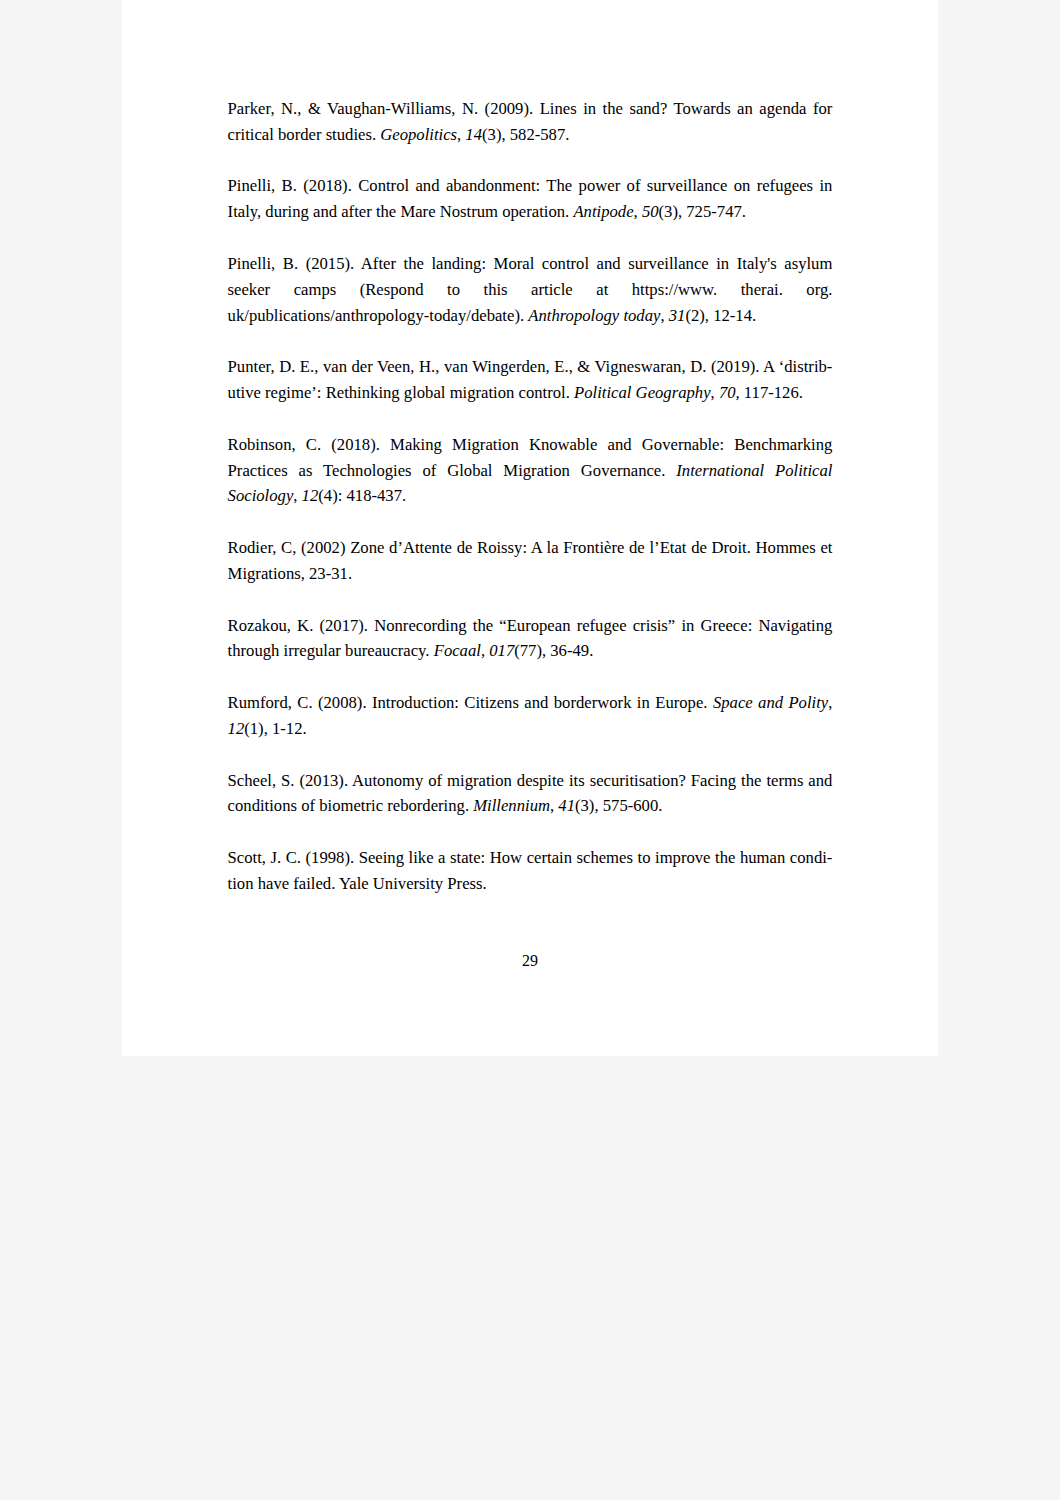Parker, N., & Vaughan-Williams, N. (2009). Lines in the sand? Towards an agenda for critical border studies. Geopolitics, 14(3), 582-587.
Pinelli, B. (2018). Control and abandonment: The power of surveillance on refugees in Italy, during and after the Mare Nostrum operation. Antipode, 50(3), 725-747.
Pinelli, B. (2015). After the landing: Moral control and surveillance in Italy's asylum seeker camps (Respond to this article at https://www. therai. org. uk/publications/anthropology-today/debate). Anthropology today, 31(2), 12-14.
Punter, D. E., van der Veen, H., van Wingerden, E., & Vigneswaran, D. (2019). A ‘distributive regime’: Rethinking global migration control. Political Geography, 70, 117-126.
Robinson, C. (2018). Making Migration Knowable and Governable: Benchmarking Practices as Technologies of Global Migration Governance. International Political Sociology, 12(4): 418-437.
Rodier, C, (2002) Zone d’Attente de Roissy: A la Frontière de l’Etat de Droit. Hommes et Migrations, 23-31.
Rozakou, K. (2017). Nonrecording the “European refugee crisis” in Greece: Navigating through irregular bureaucracy. Focaal, 017(77), 36-49.
Rumford, C. (2008). Introduction: Citizens and borderwork in Europe. Space and Polity, 12(1), 1-12.
Scheel, S. (2013). Autonomy of migration despite its securitisation? Facing the terms and conditions of biometric rebordering. Millennium, 41(3), 575-600.
Scott, J. C. (1998). Seeing like a state: How certain schemes to improve the human condition have failed. Yale University Press.
29